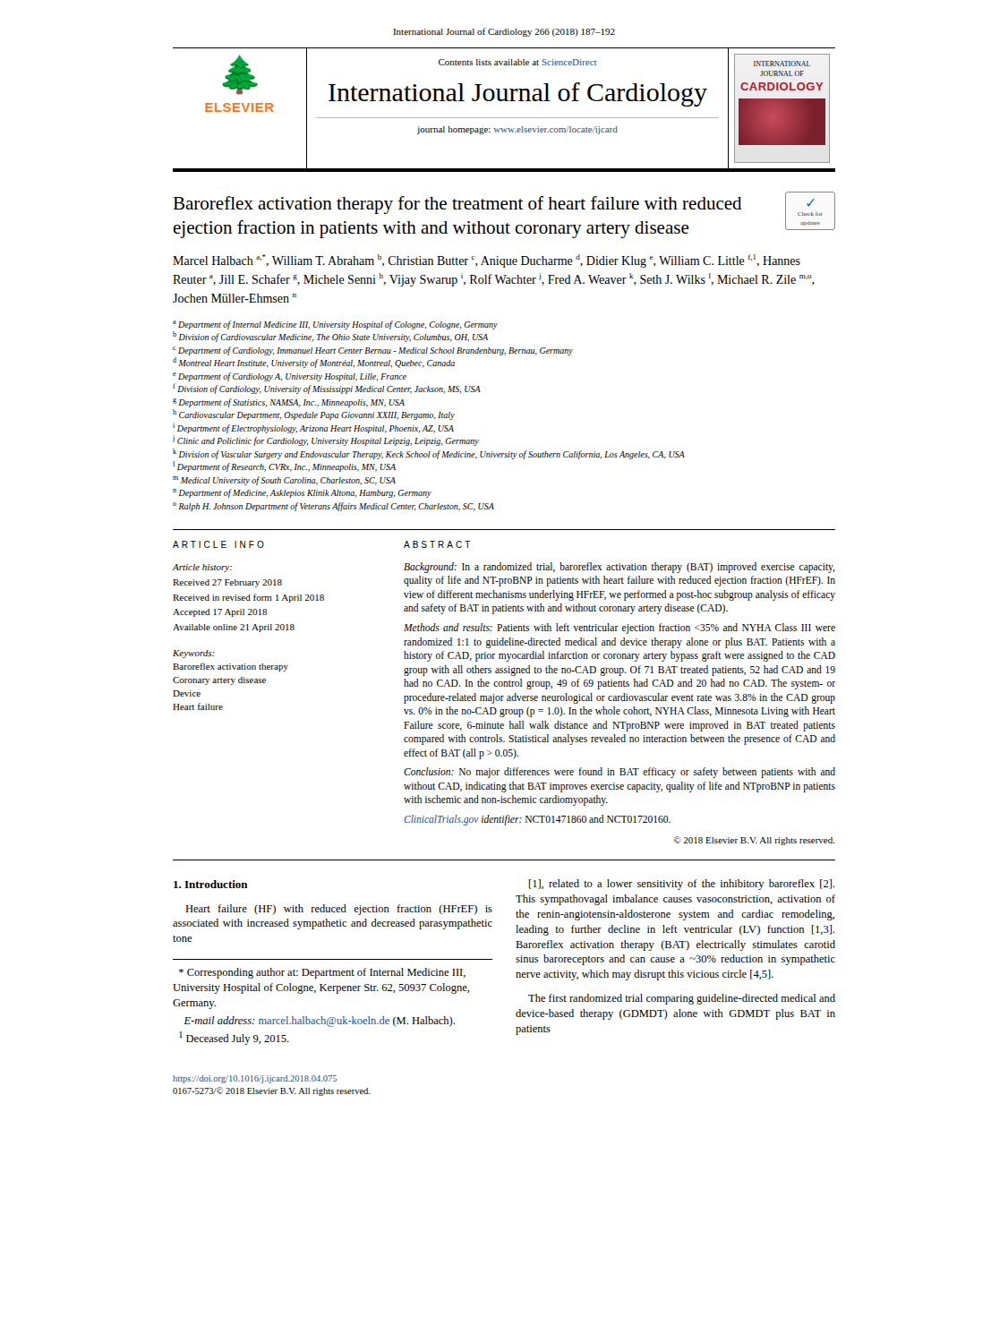International Journal of Cardiology 266 (2018) 187–192
🌲
ELSEVIER
Contents lists available at ScienceDirect
International Journal of Cardiology
journal homepage: www.elsevier.com/locate/ijcard
INTERNATIONAL JOURNAL OF
CARDIOLOGY
✓
Check for
updates
Baroreflex activation therapy for the treatment of heart failure with reduced ejection fraction in patients with and without coronary artery disease
Marcel Halbach a,*, William T. Abraham b, Christian Butter c, Anique Ducharme d, Didier Klug e, William C. Little f,1, Hannes Reuter a, Jill E. Schafer g, Michele Senni h, Vijay Swarup i, Rolf Wachter j, Fred A. Weaver k, Seth J. Wilks l, Michael R. Zile m,o, Jochen Müller-Ehmsen n
a Department of Internal Medicine III, University Hospital of Cologne, Cologne, Germany
b Division of Cardiovascular Medicine, The Ohio State University, Columbus, OH, USA
c Department of Cardiology, Immanuel Heart Center Bernau - Medical School Brandenburg, Bernau, Germany
d Montreal Heart Institute, University of Montréal, Montreal, Quebec, Canada
e Department of Cardiology A, University Hospital, Lille, France
f Division of Cardiology, University of Mississippi Medical Center, Jackson, MS, USA
g Department of Statistics, NAMSA, Inc., Minneapolis, MN, USA
h Cardiovascular Department, Ospedale Papa Giovanni XXIII, Bergamo, Italy
i Department of Electrophysiology, Arizona Heart Hospital, Phoenix, AZ, USA
j Clinic and Policlinic for Cardiology, University Hospital Leipzig, Leipzig, Germany
k Division of Vascular Surgery and Endovascular Therapy, Keck School of Medicine, University of Southern California, Los Angeles, CA, USA
l Department of Research, CVRx, Inc., Minneapolis, MN, USA
m Medical University of South Carolina, Charleston, SC, USA
n Department of Medicine, Asklepios Klinik Altona, Hamburg, Germany
o Ralph H. Johnson Department of Veterans Affairs Medical Center, Charleston, SC, USA
Article info
Article history:
Received 27 February 2018
Received in revised form 1 April 2018
Accepted 17 April 2018
Available online 21 April 2018
Keywords:
Baroreflex activation therapy
Coronary artery disease
Device
Heart failure
Abstract
Background: In a randomized trial, baroreflex activation therapy (BAT) improved exercise capacity, quality of life and NT-proBNP in patients with heart failure with reduced ejection fraction (HFrEF). In view of different mechanisms underlying HFrEF, we performed a post-hoc subgroup analysis of efficacy and safety of BAT in patients with and without coronary artery disease (CAD).
Methods and results: Patients with left ventricular ejection fraction <35% and NYHA Class III were randomized 1:1 to guideline-directed medical and device therapy alone or plus BAT. Patients with a history of CAD, prior myocardial infarction or coronary artery bypass graft were assigned to the CAD group with all others assigned to the no-CAD group. Of 71 BAT treated patients, 52 had CAD and 19 had no CAD. In the control group, 49 of 69 patients had CAD and 20 had no CAD. The system- or procedure-related major adverse neurological or cardiovascular event rate was 3.8% in the CAD group vs. 0% in the no-CAD group (p = 1.0). In the whole cohort, NYHA Class, Minnesota Living with Heart Failure score, 6-minute hall walk distance and NTproBNP were improved in BAT treated patients compared with controls. Statistical analyses revealed no interaction between the presence of CAD and effect of BAT (all p > 0.05).
Conclusion: No major differences were found in BAT efficacy or safety between patients with and without CAD, indicating that BAT improves exercise capacity, quality of life and NTproBNP in patients with ischemic and non-ischemic cardiomyopathy.
ClinicalTrials.gov identifier: NCT01471860 and NCT01720160.
© 2018 Elsevier B.V. All rights reserved.
1. Introduction
Heart failure (HF) with reduced ejection fraction (HFrEF) is associated with increased sympathetic and decreased parasympathetic tone
* Corresponding author at: Department of Internal Medicine III, University Hospital of Cologne, Kerpener Str. 62, 50937 Cologne, Germany.
E-mail address: marcel.halbach@uk-koeln.de (M. Halbach).
1 Deceased July 9, 2015.
[1], related to a lower sensitivity of the inhibitory baroreflex [2]. This sympathovagal imbalance causes vasoconstriction, activation of the renin-angiotensin-aldosterone system and cardiac remodeling, leading to further decline in left ventricular (LV) function [1,3]. Baroreflex activation therapy (BAT) electrically stimulates carotid sinus baroreceptors and can cause a ~30% reduction in sympathetic nerve activity, which may disrupt this vicious circle [4,5].
The first randomized trial comparing guideline-directed medical and device-based therapy (GDMDT) alone with GDMDT plus BAT in patients
https://doi.org/10.1016/j.ijcard.2018.04.075
0167-5273/© 2018 Elsevier B.V. All rights reserved.